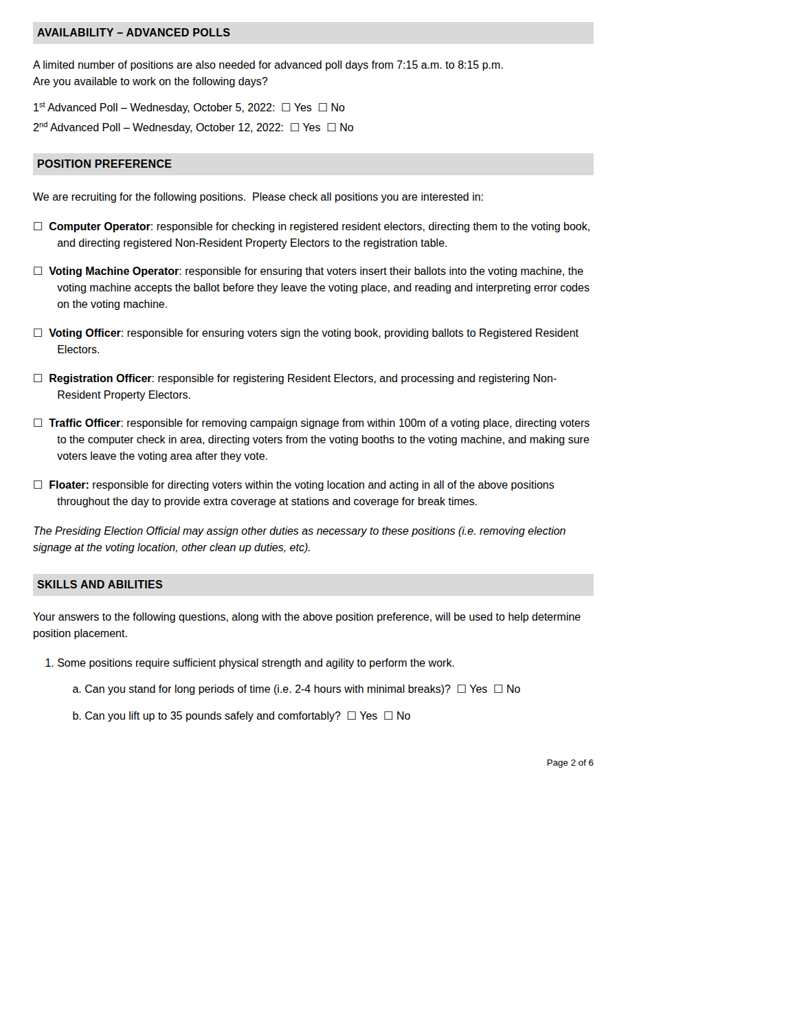Availability – Advanced Polls
A limited number of positions are also needed for advanced poll days from 7:15 a.m. to 8:15 p.m.
Are you available to work on the following days?
1st Advanced Poll – Wednesday, October 5, 2022: ☐ Yes ☐ No
2nd Advanced Poll – Wednesday, October 12, 2022: ☐ Yes ☐ No
Position Preference
We are recruiting for the following positions. Please check all positions you are interested in:
☐ Computer Operator: responsible for checking in registered resident electors, directing them to the voting book, and directing registered Non-Resident Property Electors to the registration table.
☐ Voting Machine Operator: responsible for ensuring that voters insert their ballots into the voting machine, the voting machine accepts the ballot before they leave the voting place, and reading and interpreting error codes on the voting machine.
☐ Voting Officer: responsible for ensuring voters sign the voting book, providing ballots to Registered Resident Electors.
☐ Registration Officer: responsible for registering Resident Electors, and processing and registering Non-Resident Property Electors.
☐ Traffic Officer: responsible for removing campaign signage from within 100m of a voting place, directing voters to the computer check in area, directing voters from the voting booths to the voting machine, and making sure voters leave the voting area after they vote.
☐ Floater: responsible for directing voters within the voting location and acting in all of the above positions throughout the day to provide extra coverage at stations and coverage for break times.
The Presiding Election Official may assign other duties as necessary to these positions (i.e. removing election signage at the voting location, other clean up duties, etc).
Skills and Abilities
Your answers to the following questions, along with the above position preference, will be used to help determine position placement.
Some positions require sufficient physical strength and agility to perform the work.
Can you stand for long periods of time (i.e. 2-4 hours with minimal breaks)? ☐ Yes ☐ No
Can you lift up to 35 pounds safely and comfortably? ☐ Yes ☐ No
Page 2 of 6